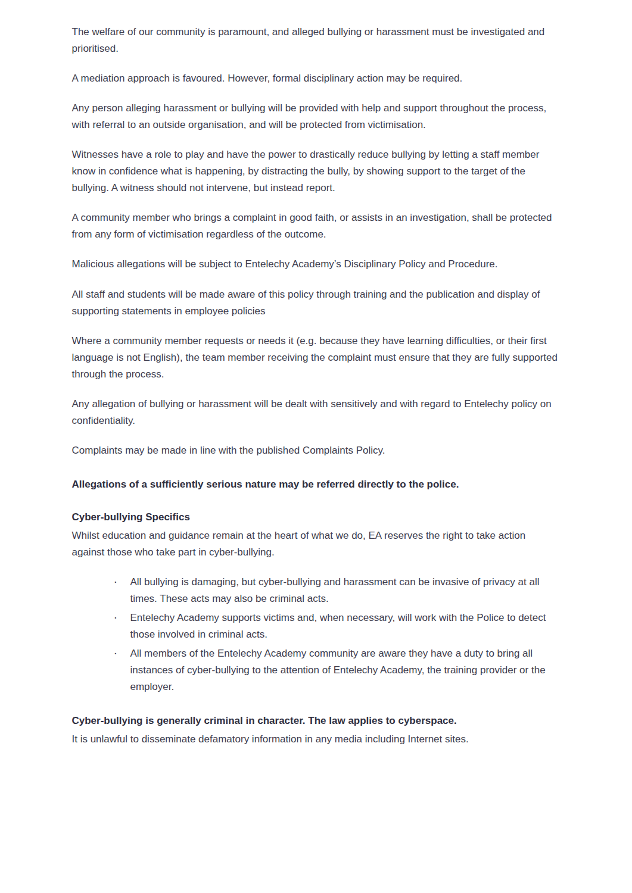The welfare of our community is paramount, and alleged bullying or harassment must be investigated and prioritised.
A mediation approach is favoured. However, formal disciplinary action may be required.
Any person alleging harassment or bullying will be provided with help and support throughout the process, with referral to an outside organisation, and will be protected from victimisation.
Witnesses have a role to play and have the power to drastically reduce bullying by letting a staff member know in confidence what is happening, by distracting the bully, by showing support to the target of the bullying. A witness should not intervene, but instead report.
A community member who brings a complaint in good faith, or assists in an investigation, shall be protected from any form of victimisation regardless of the outcome.
Malicious allegations will be subject to Entelechy Academy’s Disciplinary Policy and Procedure.
All staff and students will be made aware of this policy through training and the publication and display of supporting statements in employee policies
Where a community member requests or needs it (e.g. because they have learning difficulties, or their first language is not English), the team member receiving the complaint must ensure that they are fully supported through the process.
Any allegation of bullying or harassment will be dealt with sensitively and with regard to Entelechy policy on confidentiality.
Complaints may be made in line with the published Complaints Policy.
Allegations of a sufficiently serious nature may be referred directly to the police.
Cyber-bullying Specifics
Whilst education and guidance remain at the heart of what we do, EA reserves the right to take action against those who take part in cyber-bullying.
All bullying is damaging, but cyber-bullying and harassment can be invasive of privacy at all times. These acts may also be criminal acts.
Entelechy Academy supports victims and, when necessary, will work with the Police to detect those involved in criminal acts.
All members of the Entelechy Academy community are aware they have a duty to bring all instances of cyber-bullying to the attention of Entelechy Academy, the training provider or the employer.
Cyber-bullying is generally criminal in character. The law applies to cyberspace.
It is unlawful to disseminate defamatory information in any media including Internet sites.